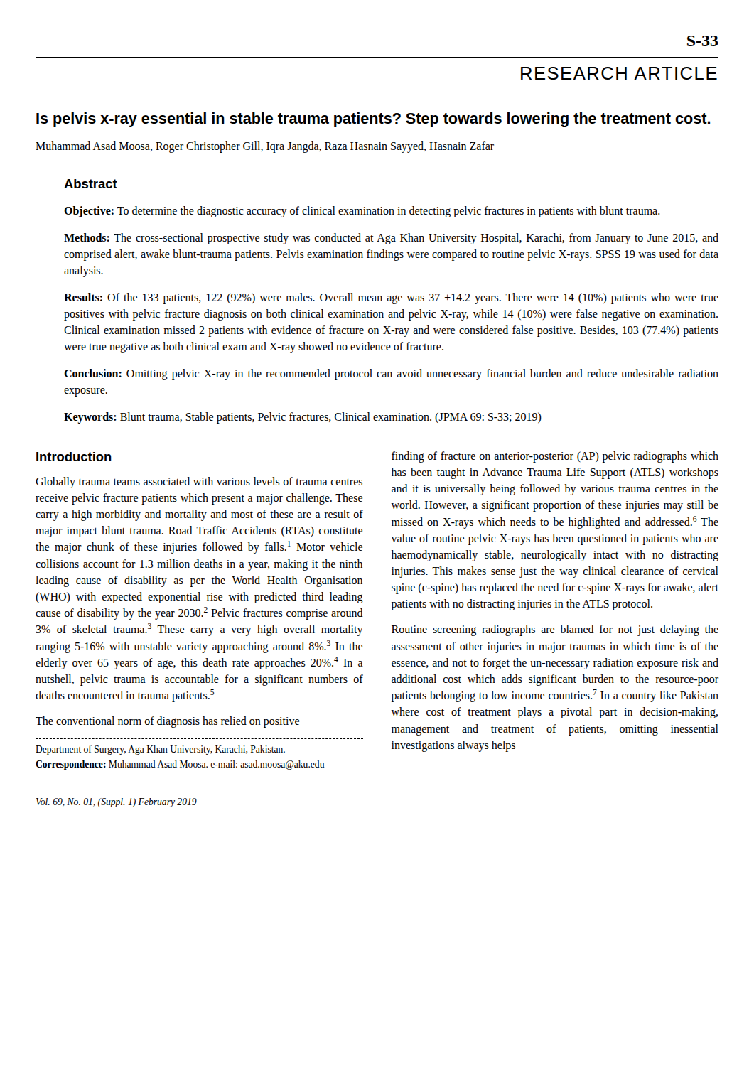S-33
RESEARCH ARTICLE
Is pelvis x-ray essential in stable trauma patients? Step towards lowering the treatment cost.
Muhammad Asad Moosa, Roger Christopher Gill, Iqra Jangda, Raza Hasnain Sayyed, Hasnain Zafar
Abstract
Objective: To determine the diagnostic accuracy of clinical examination in detecting pelvic fractures in patients with blunt trauma.
Methods: The cross-sectional prospective study was conducted at Aga Khan University Hospital, Karachi, from January to June 2015, and comprised alert, awake blunt-trauma patients. Pelvis examination findings were compared to routine pelvic X-rays. SPSS 19 was used for data analysis.
Results: Of the 133 patients, 122 (92%) were males. Overall mean age was 37 ±14.2 years. There were 14 (10%) patients who were true positives with pelvic fracture diagnosis on both clinical examination and pelvic X-ray, while 14 (10%) were false negative on examination. Clinical examination missed 2 patients with evidence of fracture on X-ray and were considered false positive. Besides, 103 (77.4%) patients were true negative as both clinical exam and X-ray showed no evidence of fracture.
Conclusion: Omitting pelvic X-ray in the recommended protocol can avoid unnecessary financial burden and reduce undesirable radiation exposure.
Keywords: Blunt trauma, Stable patients, Pelvic fractures, Clinical examination. (JPMA 69: S-33; 2019)
Introduction
Globally trauma teams associated with various levels of trauma centres receive pelvic fracture patients which present a major challenge. These carry a high morbidity and mortality and most of these are a result of major impact blunt trauma. Road Traffic Accidents (RTAs) constitute the major chunk of these injuries followed by falls.1 Motor vehicle collisions account for 1.3 million deaths in a year, making it the ninth leading cause of disability as per the World Health Organisation (WHO) with expected exponential rise with predicted third leading cause of disability by the year 2030.2 Pelvic fractures comprise around 3% of skeletal trauma.3 These carry a very high overall mortality ranging 5-16% with unstable variety approaching around 8%.3 In the elderly over 65 years of age, this death rate approaches 20%.4 In a nutshell, pelvic trauma is accountable for a significant numbers of deaths encountered in trauma patients.5
The conventional norm of diagnosis has relied on positive
Department of Surgery, Aga Khan University, Karachi, Pakistan.
Correspondence: Muhammad Asad Moosa. e-mail: asad.moosa@aku.edu
finding of fracture on anterior-posterior (AP) pelvic radiographs which has been taught in Advance Trauma Life Support (ATLS) workshops and it is universally being followed by various trauma centres in the world. However, a significant proportion of these injuries may still be missed on X-rays which needs to be highlighted and addressed.6 The value of routine pelvic X-rays has been questioned in patients who are haemodynamically stable, neurologically intact with no distracting injuries. This makes sense just the way clinical clearance of cervical spine (c-spine) has replaced the need for c-spine X-rays for awake, alert patients with no distracting injuries in the ATLS protocol.
Routine screening radiographs are blamed for not just delaying the assessment of other injuries in major traumas in which time is of the essence, and not to forget the un-necessary radiation exposure risk and additional cost which adds significant burden to the resource-poor patients belonging to low income countries.7 In a country like Pakistan where cost of treatment plays a pivotal part in decision-making, management and treatment of patients, omitting inessential investigations always helps
Vol. 69, No. 01, (Suppl. 1) February 2019